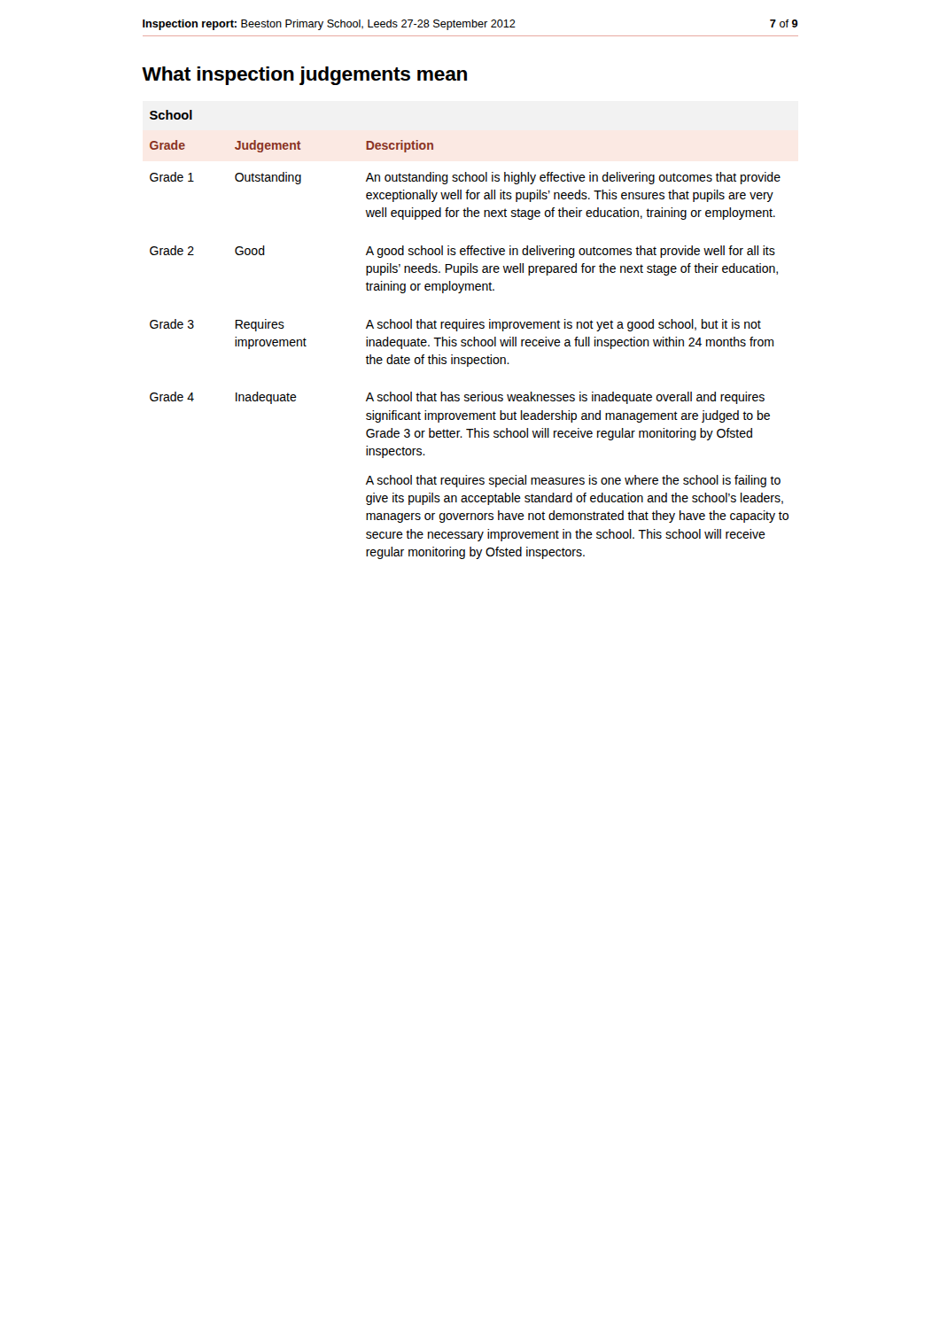Inspection report: Beeston Primary School, Leeds 27-28 September 2012
7 of 9
What inspection judgements mean
School
| Grade | Judgement | Description |
| --- | --- | --- |
| Grade 1 | Outstanding | An outstanding school is highly effective in delivering outcomes that provide exceptionally well for all its pupils’ needs. This ensures that pupils are very well equipped for the next stage of their education, training or employment. |
| Grade 2 | Good | A good school is effective in delivering outcomes that provide well for all its pupils’ needs. Pupils are well prepared for the next stage of their education, training or employment. |
| Grade 3 | Requires improvement | A school that requires improvement is not yet a good school, but it is not inadequate. This school will receive a full inspection within 24 months from the date of this inspection. |
| Grade 4 | Inadequate | A school that has serious weaknesses is inadequate overall and requires significant improvement but leadership and management are judged to be Grade 3 or better. This school will receive regular monitoring by Ofsted inspectors. A school that requires special measures is one where the school is failing to give its pupils an acceptable standard of education and the school’s leaders, managers or governors have not demonstrated that they have the capacity to secure the necessary improvement in the school. This school will receive regular monitoring by Ofsted inspectors. |